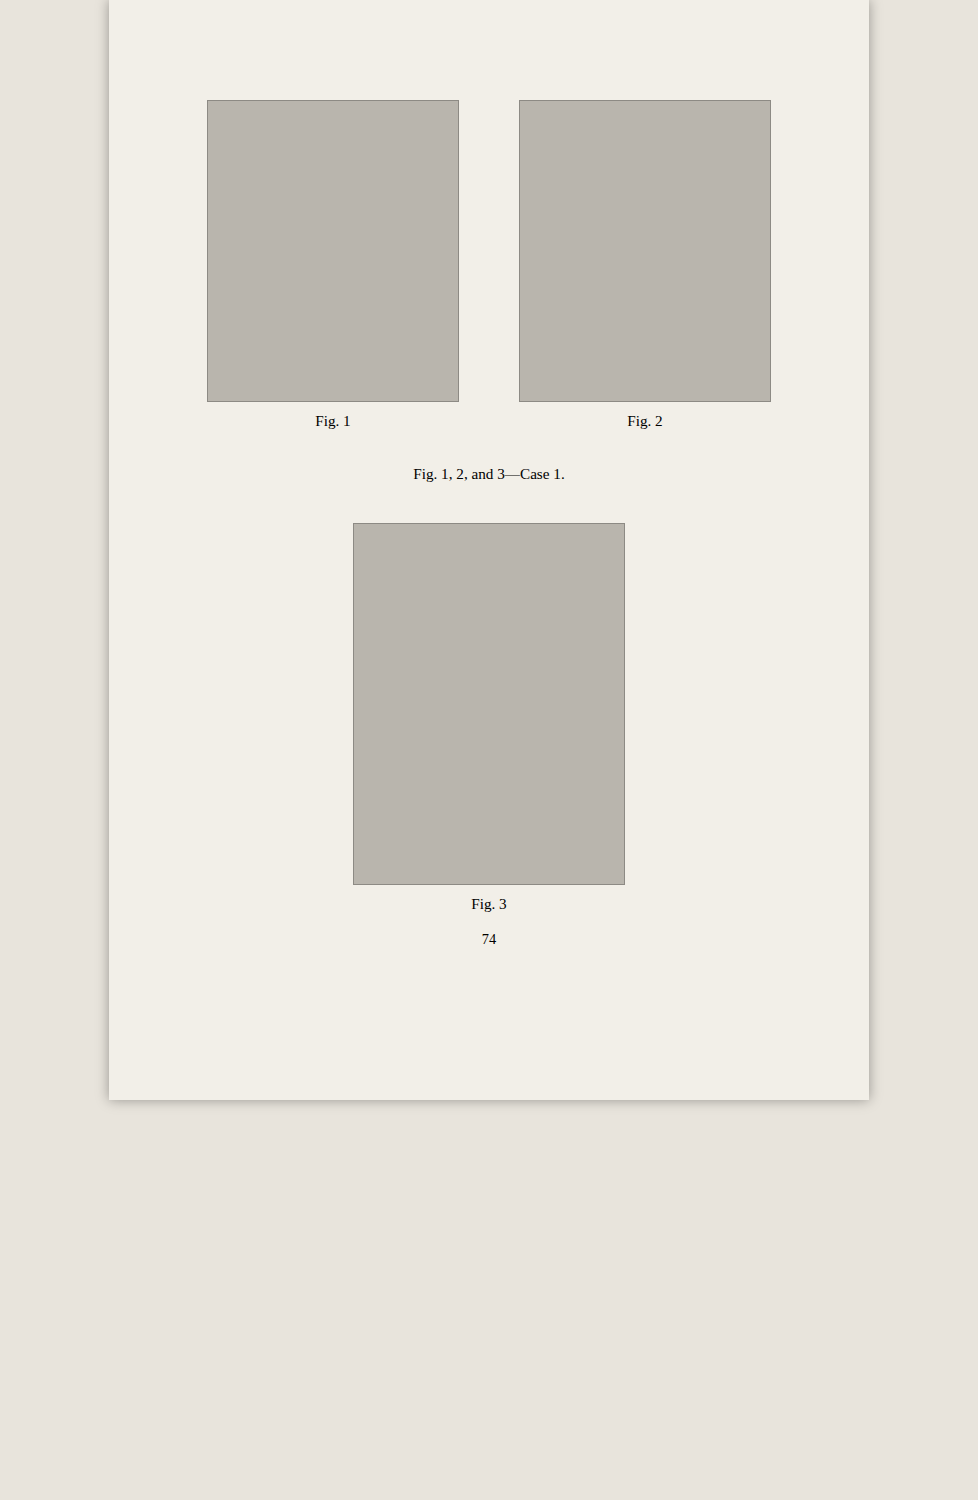Fig. 1
Fig. 2
Fig. 1, 2, and 3—Case 1.
Fig. 3
74